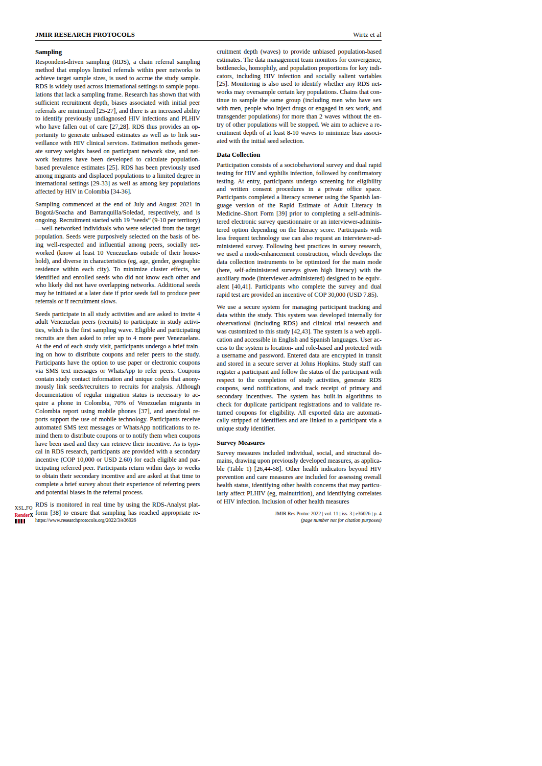JMIR RESEARCH PROTOCOLS Wirtz et al
Sampling
Respondent-driven sampling (RDS), a chain referral sampling method that employs limited referrals within peer networks to achieve target sample sizes, is used to accrue the study sample. RDS is widely used across international settings to sample populations that lack a sampling frame. Research has shown that with sufficient recruitment depth, biases associated with initial peer referrals are minimized [25-27], and there is an increased ability to identify previously undiagnosed HIV infections and PLHIV who have fallen out of care [27,28]. RDS thus provides an opportunity to generate unbiased estimates as well as to link surveillance with HIV clinical services. Estimation methods generate survey weights based on participant network size, and network features have been developed to calculate population-based prevalence estimates [25]. RDS has been previously used among migrants and displaced populations to a limited degree in international settings [29-33] as well as among key populations affected by HIV in Colombia [34-36].
Sampling commenced at the end of July and August 2021 in Bogotá/Soacha and Barranquilla/Soledad, respectively, and is ongoing. Recruitment started with 19 “seeds” (9-10 per territory)—well-networked individuals who were selected from the target population. Seeds were purposively selected on the basis of being well-respected and influential among peers, socially networked (know at least 10 Venezuelans outside of their household), and diverse in characteristics (eg, age, gender, geographic residence within each city). To minimize cluster effects, we identified and enrolled seeds who did not know each other and who likely did not have overlapping networks. Additional seeds may be initiated at a later date if prior seeds fail to produce peer referrals or if recruitment slows.
Seeds participate in all study activities and are asked to invite 4 adult Venezuelan peers (recruits) to participate in study activities, which is the first sampling wave. Eligible and participating recruits are then asked to refer up to 4 more peer Venezuelans. At the end of each study visit, participants undergo a brief training on how to distribute coupons and refer peers to the study. Participants have the option to use paper or electronic coupons via SMS text messages or WhatsApp to refer peers. Coupons contain study contact information and unique codes that anonymously link seeds/recruiters to recruits for analysis. Although documentation of regular migration status is necessary to acquire a phone in Colombia, 70% of Venezuelan migrants in Colombia report using mobile phones [37], and anecdotal reports support the use of mobile technology. Participants receive automated SMS text messages or WhatsApp notifications to remind them to distribute coupons or to notify them when coupons have been used and they can retrieve their incentive. As is typical in RDS research, participants are provided with a secondary incentive (COP 10,000 or USD 2.60) for each eligible and participating referred peer. Participants return within days to weeks to obtain their secondary incentive and are asked at that time to complete a brief survey about their experience of referring peers and potential biases in the referral process.
RDS is monitored in real time by using the RDS-Analyst platform [38] to ensure that sampling has reached appropriate recruitment depth (waves) to provide unbiased population-based estimates. The data management team monitors for convergence, bottlenecks, homophily, and population proportions for key indicators, including HIV infection and socially salient variables [25]. Monitoring is also used to identify whether any RDS networks may oversample certain key populations. Chains that continue to sample the same group (including men who have sex with men, people who inject drugs or engaged in sex work, and transgender populations) for more than 2 waves without the entry of other populations will be stopped. We aim to achieve a recruitment depth of at least 8-10 waves to minimize bias associated with the initial seed selection.
Data Collection
Participation consists of a sociobehavioral survey and dual rapid testing for HIV and syphilis infection, followed by confirmatory testing. At entry, participants undergo screening for eligibility and written consent procedures in a private office space. Participants completed a literacy screener using the Spanish language version of the Rapid Estimate of Adult Literacy in Medicine–Short Form [39] prior to completing a self-administered electronic survey questionnaire or an interviewer-administered option depending on the literacy score. Participants with less frequent technology use can also request an interviewer-administered survey. Following best practices in survey research, we used a mode-enhancement construction, which develops the data collection instruments to be optimized for the main mode (here, self-administered surveys given high literacy) with the auxiliary mode (interviewer-administered) designed to be equivalent [40,41]. Participants who complete the survey and dual rapid test are provided an incentive of COP 30,000 (USD 7.85).
We use a secure system for managing participant tracking and data within the study. This system was developed internally for observational (including RDS) and clinical trial research and was customized to this study [42,43]. The system is a web application and accessible in English and Spanish languages. User access to the system is location- and role-based and protected with a username and password. Entered data are encrypted in transit and stored in a secure server at Johns Hopkins. Study staff can register a participant and follow the status of the participant with respect to the completion of study activities, generate RDS coupons, send notifications, and track receipt of primary and secondary incentives. The system has built-in algorithms to check for duplicate participant registrations and to validate returned coupons for eligibility. All exported data are automatically stripped of identifiers and are linked to a participant via a unique study identifier.
Survey Measures
Survey measures included individual, social, and structural domains, drawing upon previously developed measures, as applicable (Table 1) [26,44-58]. Other health indicators beyond HIV prevention and care measures are included for assessing overall health status, identifying other health concerns that may particularly affect PLHIV (eg, malnutrition), and identifying correlates of HIV infection. Inclusion of other health measures
XSL•FO
Render X
https://www.researchprotocols.org/2022/3/e36026
JMIR Res Protoc 2022 | vol. 11 | iss. 3 | e36026 | p. 4
(page number not for citation purposes)